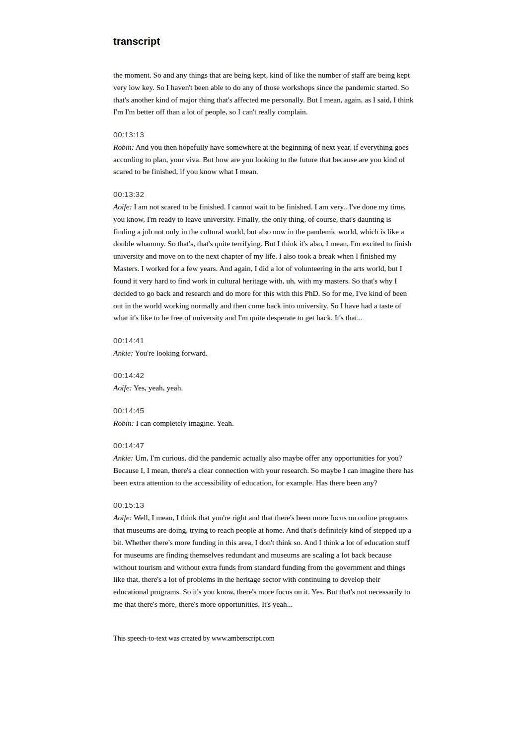transcript
the moment. So and any things that are being kept, kind of like the number of staff are being kept very low key. So I haven't been able to do any of those workshops since the pandemic started. So that's another kind of major thing that's affected me personally. But I mean, again, as I said, I think I'm I'm better off than a lot of people, so I can't really complain.
00:13:13
Robin: And you then hopefully have somewhere at the beginning of next year, if everything goes according to plan, your viva. But how are you looking to the future that because are you kind of scared to be finished, if you know what I mean.
00:13:32
Aoife: I am not scared to be finished. I cannot wait to be finished. I am very.. I've done my time, you know, I'm ready to leave university. Finally, the only thing, of course, that's daunting is finding a job not only in the cultural world, but also now in the pandemic world, which is like a double whammy. So that's, that's quite terrifying. But I think it's also, I mean, I'm excited to finish university and move on to the next chapter of my life. I also took a break when I finished my Masters. I worked for a few years. And again, I did a lot of volunteering in the arts world, but I found it very hard to find work in cultural heritage with, uh, with my masters. So that's why I decided to go back and research and do more for this with this PhD. So for me, I've kind of been out in the world working normally and then come back into university. So I have had a taste of what it's like to be free of university and I'm quite desperate to get back. It's that...
00:14:41
Ankie: You're looking forward.
00:14:42
Aoife: Yes, yeah, yeah.
00:14:45
Robin: I can completely imagine. Yeah.
00:14:47
Ankie: Um, I'm curious, did the pandemic actually also maybe offer any opportunities for you? Because I, I mean, there's a clear connection with your research. So maybe I can imagine there has been extra attention to the accessibility of education, for example. Has there been any?
00:15:13
Aoife: Well, I mean, I think that you're right and that there's been more focus on online programs that museums are doing, trying to reach people at home. And that's definitely kind of stepped up a bit. Whether there's more funding in this area, I don't think so. And I think a lot of education stuff for museums are finding themselves redundant and museums are scaling a lot back because without tourism and without extra funds from standard funding from the government and things like that, there's a lot of problems in the heritage sector with continuing to develop their educational programs. So it's you know, there's more focus on it. Yes. But that's not necessarily to me that there's more, there's more opportunities. It's yeah...
This speech-to-text was created by www.amberscript.com